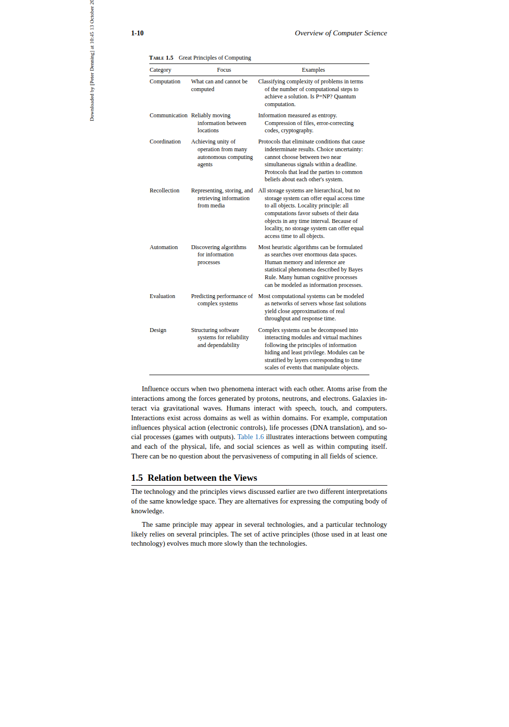Downloaded by [Peter Denning] at 10:45 13 October 2014
1-10
Overview of Computer Science
Table 1.5 Great Principles of Computing
| Category | Focus | Examples |
| --- | --- | --- |
| Computation | What can and cannot be computed | Classifying complexity of problems in terms of the number of computational steps to achieve a solution. Is P=NP? Quantum computation. |
| Communication | Reliably moving information between locations | Information measured as entropy. Compression of files, error-correcting codes, cryptography. |
| Coordination | Achieving unity of operation from many autonomous computing agents | Protocols that eliminate conditions that cause indeterminate results. Choice uncertainty: cannot choose between two near simultaneous signals within a deadline. Protocols that lead the parties to common beliefs about each other's system. |
| Recollection | Representing, storing, and retrieving information from media | All storage systems are hierarchical, but no storage system can offer equal access time to all objects. Locality principle: all computations favor subsets of their data objects in any time interval. Because of locality, no storage system can offer equal access time to all objects. |
| Automation | Discovering algorithms for information processes | Most heuristic algorithms can be formulated as searches over enormous data spaces. Human memory and inference are statistical phenomena described by Bayes Rule. Many human cognitive processes can be modeled as information processes. |
| Evaluation | Predicting performance of complex systems | Most computational systems can be modeled as networks of servers whose fast solutions yield close approximations of real throughput and response time. |
| Design | Structuring software systems for reliability and dependability | Complex systems can be decomposed into interacting modules and virtual machines following the principles of information hiding and least privilege. Modules can be stratified by layers corresponding to time scales of events that manipulate objects. |
Influence occurs when two phenomena interact with each other. Atoms arise from the interactions among the forces generated by protons, neutrons, and electrons. Galaxies interact via gravitational waves. Humans interact with speech, touch, and computers. Interactions exist across domains as well as within domains. For example, computation influences physical action (electronic controls), life processes (DNA translation), and social processes (games with outputs). Table 1.6 illustrates interactions between computing and each of the physical, life, and social sciences as well as within computing itself. There can be no question about the pervasiveness of computing in all fields of science.
1.5 Relation between the Views
The technology and the principles views discussed earlier are two different interpretations of the same knowledge space. They are alternatives for expressing the computing body of knowledge.
The same principle may appear in several technologies, and a particular technology likely relies on several principles. The set of active principles (those used in at least one technology) evolves much more slowly than the technologies.